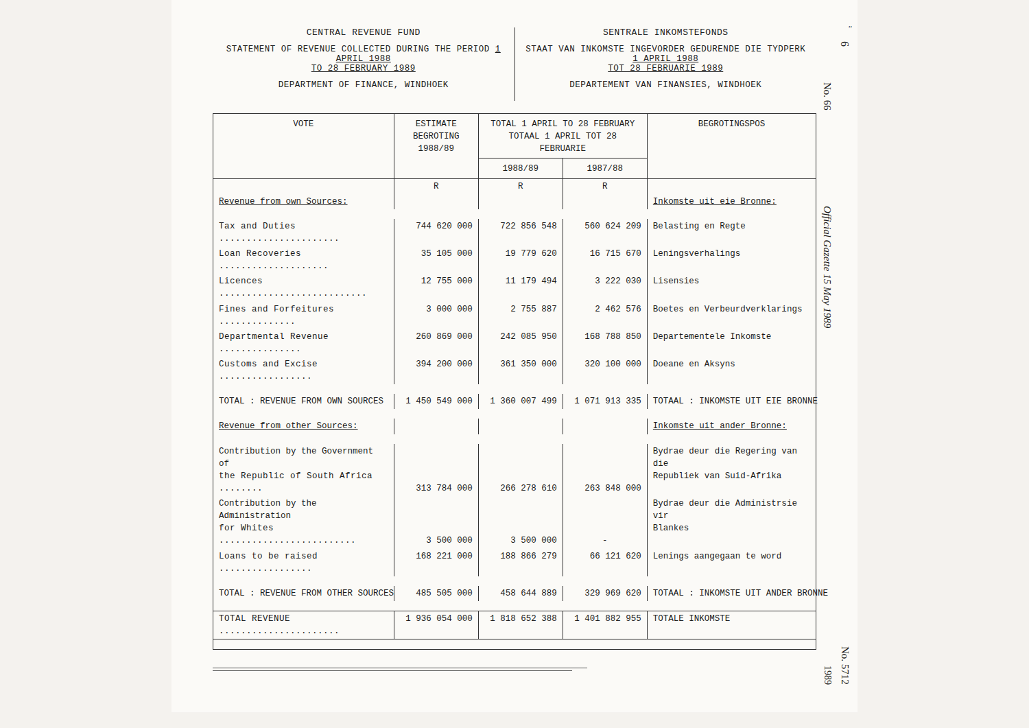,, 6 No. 66 Official Gazette 15 May 1989 1989 No. 5712
CENTRAL REVENUE FUND
STATEMENT OF REVENUE COLLECTED DURING THE PERIOD 1 APRIL 1988
TO 28 FEBRUARY 1989
DEPARTMENT OF FINANCE, WINDHOEK
SENTRALE INKOMSTEFONDS
STAAT VAN INKOMSTE INGEVORDER GEDURENDE DIE TYDPERK 1 APRIL 1988
TOT 28 FEBRUARIE 1989
DEPARTEMENT VAN FINANSIES, WINDHOEK
| VOTE | ESTIMATE BEGROTING 1988/89 | TOTAL 1 APRIL TO 28 FEBRUARY TOTAAL 1 APRIL TOT 28 FEBRUARIE | BEGROTINGSPOS |
| --- | --- | --- | --- |
| 1988/89 | 1987/88 |
| | R | R | R | |
| Revenue from own Sources: | | | | Inkomste uit eie Bronne: |
| Tax and Duties ...................... | 744 620 000 | 722 856 548 | 560 624 209 | Belasting en Regte |
| Loan Recoveries .................... | 35 105 000 | 19 779 620 | 16 715 670 | Leningsverhalings |
| Licences ........................... | 12 755 000 | 11 179 494 | 3 222 030 | Lisensies |
| Fines and Forfeitures .............. | 3 000 000 | 2 755 887 | 2 462 576 | Boetes en Verbeurdverklarings |
| Departmental Revenue ............... | 260 869 000 | 242 085 950 | 168 788 850 | Departementele Inkomste |
| Customs and Excise ................. | 394 200 000 | 361 350 000 | 320 100 000 | Doeane en Aksyns |
| TOTAL : REVENUE FROM OWN SOURCES | 1 450 549 000 | 1 360 007 499 | 1 071 913 335 | TOTAAL : INKOMSTE UIT EIE BRONNE |
| Revenue from other Sources: | | | | Inkomste uit ander Bronne: |
| Contribution by the Government of the Republic of South Africa ........ | 313 784 000 | 266 278 610 | 263 848 000 | Bydrae deur die Regering van die Republiek van Suid-Afrika |
| Contribution by the Administration for Whites ......................... | 3 500 000 | 3 500 000 | - | Bydrae deur die Administrsie vir Blankes |
| Loans to be raised ................. | 168 221 000 | 188 866 279 | 66 121 620 | Lenings aangegaan te word |
| TOTAL : REVENUE FROM OTHER SOURCES | 485 505 000 | 458 644 889 | 329 969 620 | TOTAAL : INKOMSTE UIT ANDER BRONNE |
| TOTAL REVENUE ...................... | 1 936 054 000 | 1 818 652 388 | 1 401 882 955 | TOTALE INKOMSTE |